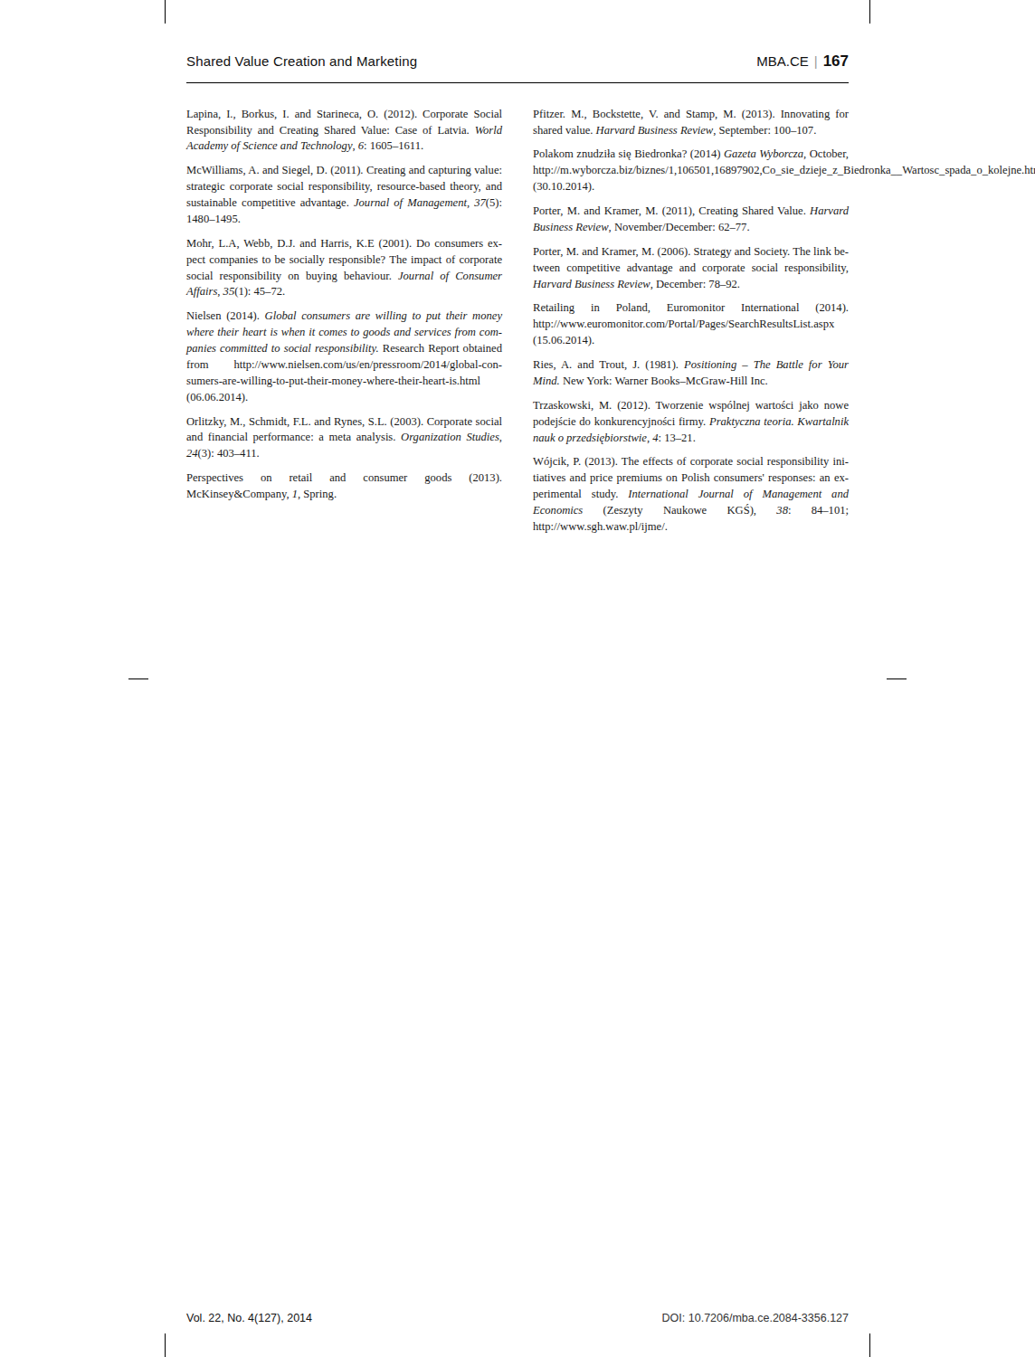Shared Value Creation and Marketing
MBA.CE|167
Lapina, I., Borkus, I. and Starineca, O. (2012). Corporate Social Responsibility and Creating Shared Value: Case of Latvia. World Academy of Science and Technology, 6: 1605–1611.
McWilliams, A. and Siegel, D. (2011). Creating and capturing value: strategic corporate social responsibility, resource-based theory, and sustainable competitive advantage. Journal of Management, 37(5): 1480–1495.
Mohr, L.A, Webb, D.J. and Harris, K.E (2001). Do consumers expect companies to be socially responsible? The impact of corporate social responsibility on buying behaviour. Journal of Consumer Affairs, 35(1): 45–72.
Nielsen (2014). Global consumers are willing to put their money where their heart is when it comes to goods and services from companies committed to social responsibility. Research Report obtained from http://www.nielsen.com/us/en/pressroom/2014/global-consumers-are-willing-to-put-their-money-where-their-heart-is.html (06.06.2014).
Orlitzky, M., Schmidt, F.L. and Rynes, S.L. (2003). Corporate social and financial performance: a meta analysis. Organization Studies, 24(3): 403–411.
Perspectives on retail and consumer goods (2013). McKinsey&Company, 1, Spring.
Pfitzer. M., Bockstette, V. and Stamp, M. (2013). Innovating for shared value. Harvard Business Review, September: 100–107.
Polakom znudziła się Biedronka? (2014) Gazeta Wyborcza, October, http://m.wyborcza.biz/biznes/1,106501,16897902,Co_sie_dzieje_z_Biedronka__Wartosc_spada_o_kolejne.html (30.10.2014).
Porter, M. and Kramer, M. (2011), Creating Shared Value. Harvard Business Review, November/December: 62–77.
Porter, M. and Kramer, M. (2006). Strategy and Society. The link between competitive advantage and corporate social responsibility, Harvard Business Review, December: 78–92.
Retailing in Poland, Euromonitor International (2014). http://www.euromonitor.com/Portal/Pages/SearchResultsList.aspx (15.06.2014).
Ries, A. and Trout, J. (1981). Positioning – The Battle for Your Mind. New York: Warner Books–McGraw-Hill Inc.
Trzaskowski, M. (2012). Tworzenie wspólnej wartości jako nowe podejście do konkurencyjności firmy. Praktyczna teoria. Kwartalnik nauk o przedsiębiorstwie, 4: 13–21.
Wójcik, P. (2013). The effects of corporate social responsibility initiatives and price premiums on Polish consumers' responses: an experimental study. International Journal of Management and Economics (Zeszyty Naukowe KGŚ), 38: 84–101; http://www.sgh.waw.pl/ijme/.
Vol. 22, No. 4(127), 2014
DOI: 10.7206/mba.ce.2084-3356.127